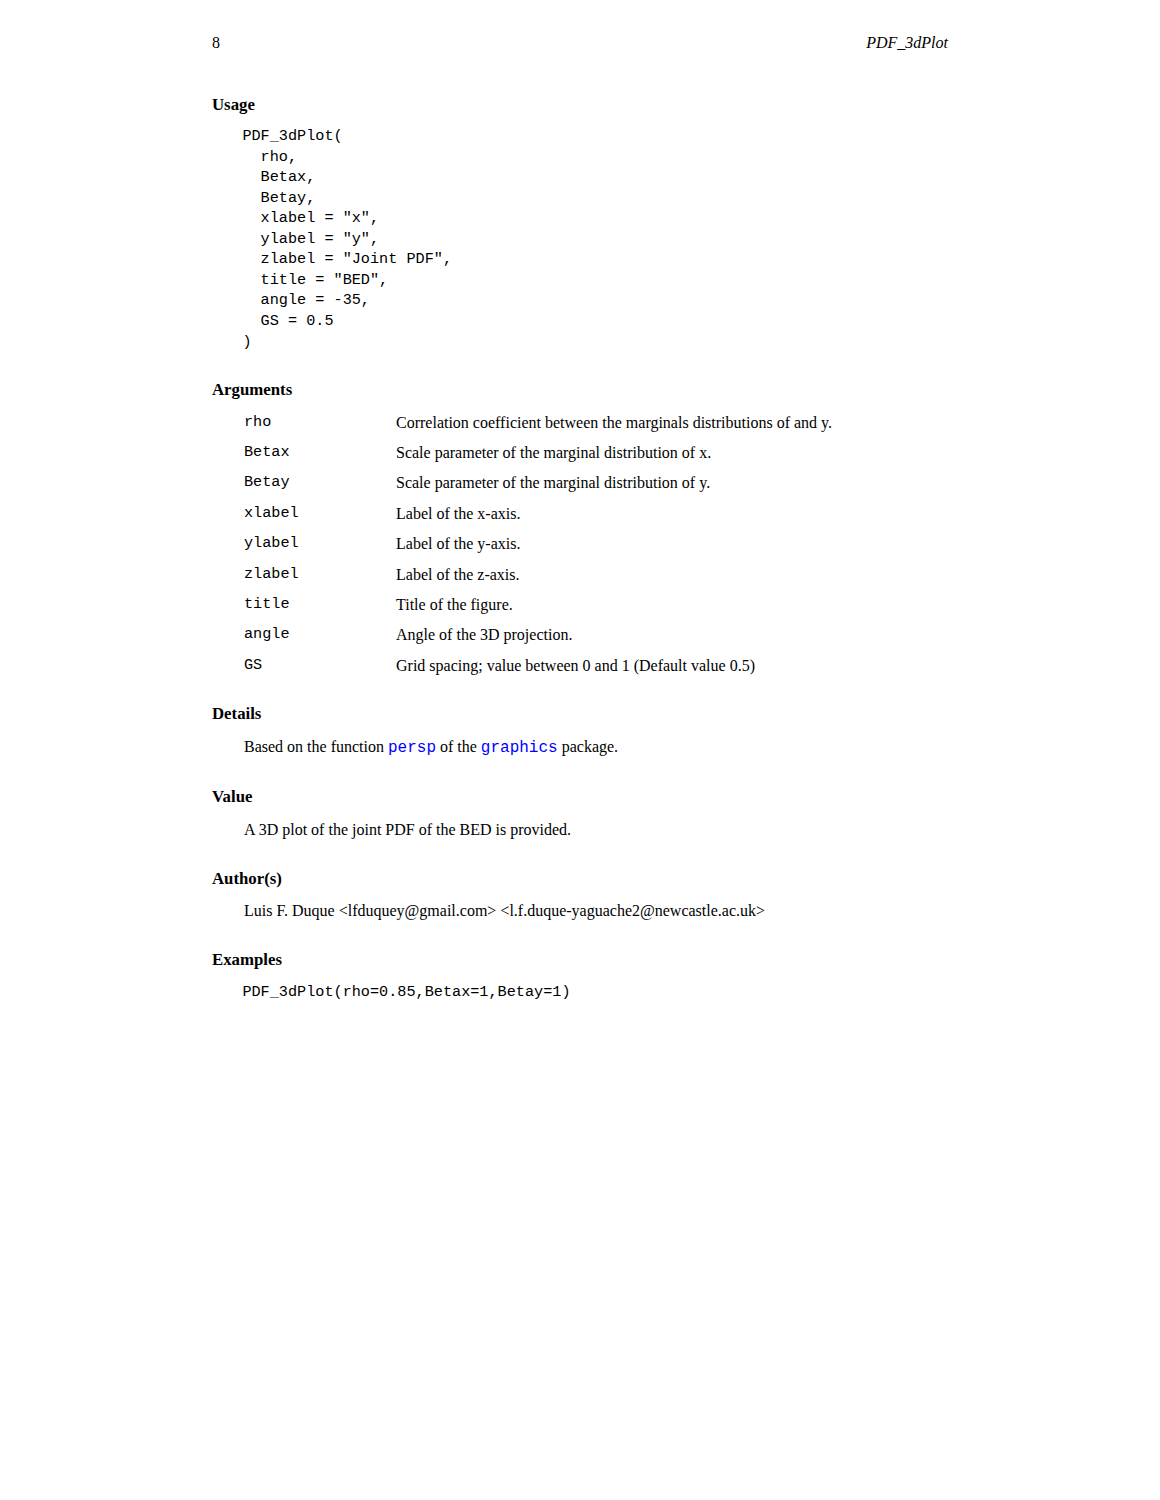8 PDF_3dPlot
Usage
PDF_3dPlot(
  rho,
  Betax,
  Betay,
  xlabel = "x",
  ylabel = "y",
  zlabel = "Joint PDF",
  title = "BED",
  angle = -35,
  GS = 0.5
)
Arguments
rho
Correlation coefficient between the marginals distributions of and y.
Betax
Scale parameter of the marginal distribution of x.
Betay
Scale parameter of the marginal distribution of y.
xlabel
Label of the x-axis.
ylabel
Label of the y-axis.
zlabel
Label of the z-axis.
title
Title of the figure.
angle
Angle of the 3D projection.
GS
Grid spacing; value between 0 and 1 (Default value 0.5)
Details
Based on the function persp of the graphics package.
Value
A 3D plot of the joint PDF of the BED is provided.
Author(s)
Luis F. Duque <lfduquey@gmail.com> <l.f.duque-yaguache2@newcastle.ac.uk>
Examples
PDF_3dPlot(rho=0.85,Betax=1,Betay=1)